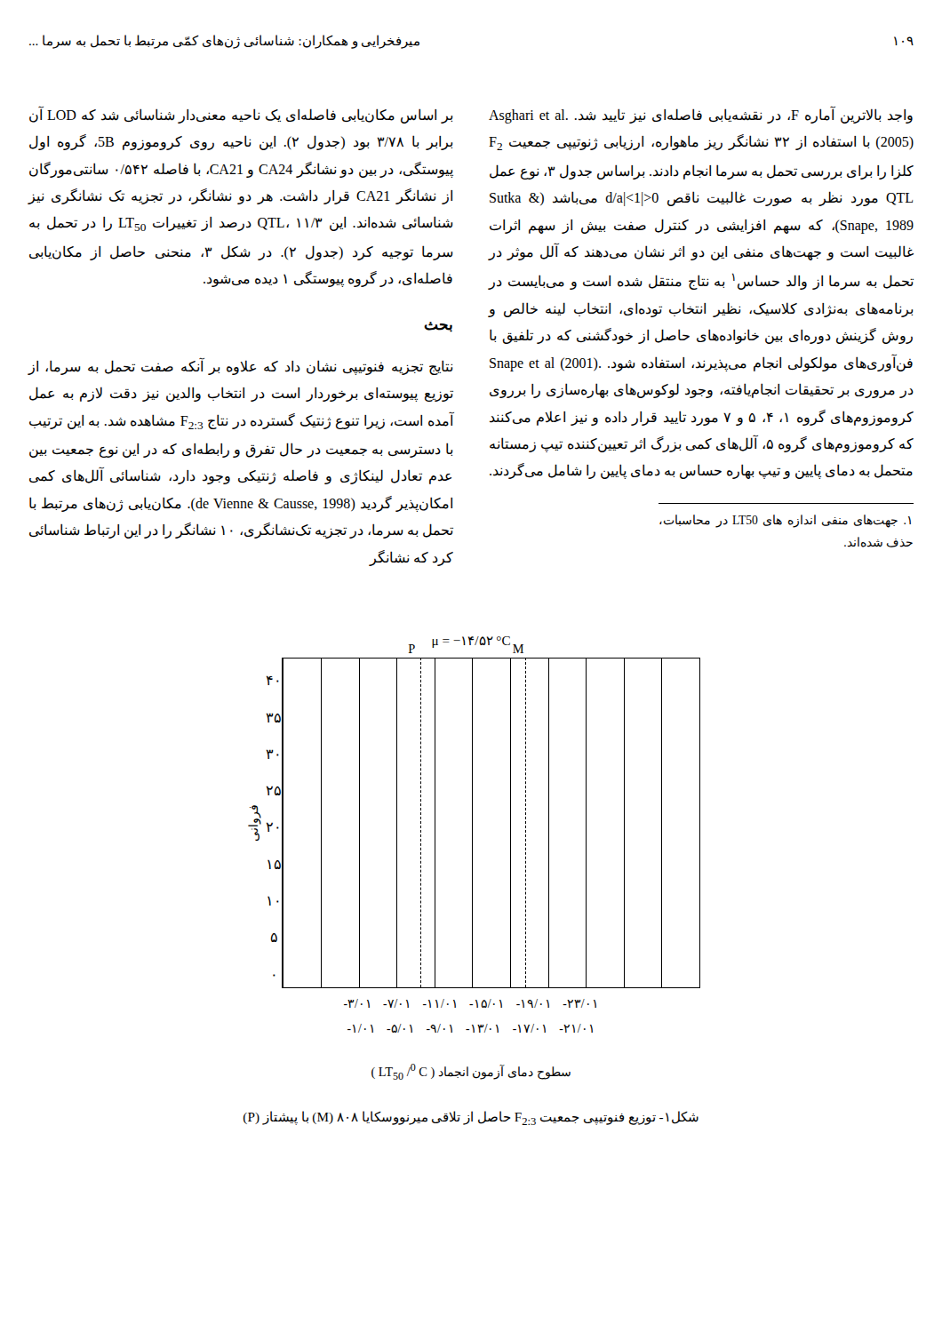۱۰۹ میرفخرایی و همکاران: شناسائی ژن‌های کمّی مرتبط با تحمل به سرما ...
واجد بالاترین آماره F، در نقشه‌یابی فاصله‌ای نیز تایید شد. .Asghari et al (2005) با استفاده از ۳۲ نشانگر ریز ماهواره، ارزیابی ژنوتیپی جمعیت F2 کلزا را برای بررسی تحمل به سرما انجام دادند. براساس جدول ۳، نوع عمل QTL مورد نظر به صورت غالبیت ناقص 0<|d/a|<1 می‌باشد (Sutka & Snape, 1989)، که سهم افزایشی در کنترل صفت بیش از سهم اثرات غالبیت است و جهت‌های منفی این دو اثر نشان می‌دهند که آلل موثر در تحمل به سرما از والد حساس۱ به نتاج منتقل شده است و می‌بایست در برنامه‌های به‌نژادی کلاسیک، نظیر انتخاب توده‌ای، انتخاب لینه خالص و روش گزینش دوره‌ای بین خانواده‌های حاصل از خودگشنی که در تلفیق با فن‌آوری‌های مولکولی انجام می‌پذیرند، استفاده شود. .Snape et al (2001) در مروری بر تحقیقات انجام‌یافته، وجود لوکوس‌های بهاره‌سازی را برروی کروموزوم‌های گروه ۱، ۴، ۵ و ۷ مورد تایید قرار داده و نیز اعلام می‌کنند که کروموزوم‌های گروه ۵، آلل‌های کمی بزرگ اثر تعیین‌کننده تیپ زمستانه متحمل به دمای پایین و تیپ بهاره حساس به دمای پایین را شامل می‌گردند.
۱. جهت‌های منفی اندازه های LT50 در محاسبات، حذف شده‌اند.
بر اساس مکان‌یابی فاصله‌ای یک ناحیه معنی‌دار شناسائی شد که LOD آن برابر با ۳/۷۸ بود (جدول ۲). این ناحیه روی کروموزوم 5B، گروه اول پیوستگی، در بین دو نشانگر CA24 و CA21، با فاصله ۰/۵۴۲ سانتی‌مورگان از نشانگر CA21 قرار داشت. هر دو نشانگر، در تجزیه تک نشانگری نیز شناسائی شده‌اند. این QTL، ۱۱/۳ درصد از تغییرات LT50 را در تحمل به سرما توجیه کرد (جدول ۲). در شکل ۳، منحنی حاصل از مکان‌یابی فاصله‌ای، در گروه پیوستگی ۱ دیده می‌شود.
بحث
نتایج تجزیه فنوتیپی نشان داد که علاوه بر آنکه صفت تحمل به سرما، از توزیع پیوسته‌ای برخوردار است در انتخاب والدین نیز دقت لازم به عمل آمده است، زیرا تنوع ژنتیک گسترده در نتاج F2:3 مشاهده شد. به این ترتیب با دسترسی به جمعیت در حال تفرق و رابطه‌ای که در این نوع جمعیت بین عدم تعادل لینکاژی و فاصله ژنتیکی وجود دارد، شناسائی آلل‌های کمی امکان‌پذیر گردید (de Vienne & Causse, 1998). مکان‌یابی ژن‌های مرتبط با تحمل به سرما، در تجزیه تک‌نشانگری، ۱۰ نشانگر را در این ارتباط شناسائی کرد که نشانگر
μ = −۱۴/۵۲ °C
| فروانی | ۴۰ | P M |
| ۳۵ |
| ۳۰ |
| ۲۵ |
| ۲۰ |
| ۱۵ |
| ۱۰ |
| ۵ |
| ۰ |
-۳/۰۱ -۷/۰۱ -۱۱/۰۱ -۱۵/۰۱ -۱۹/۰۱ -۲۳/۰۱
-۱/۰۱ -۵/۰۱ -۹/۰۱ -۱۳/۰۱ -۱۷/۰۱ -۲۱/۰۱
سطوح دمای آزمون انجماد ( LT50 /0 C )
شکل۱- توزیع فنوتیپی جمعیت F2:3 حاصل از تلاقی میرنووسکایا ۸۰۸ (M) با پیشتاز (P)